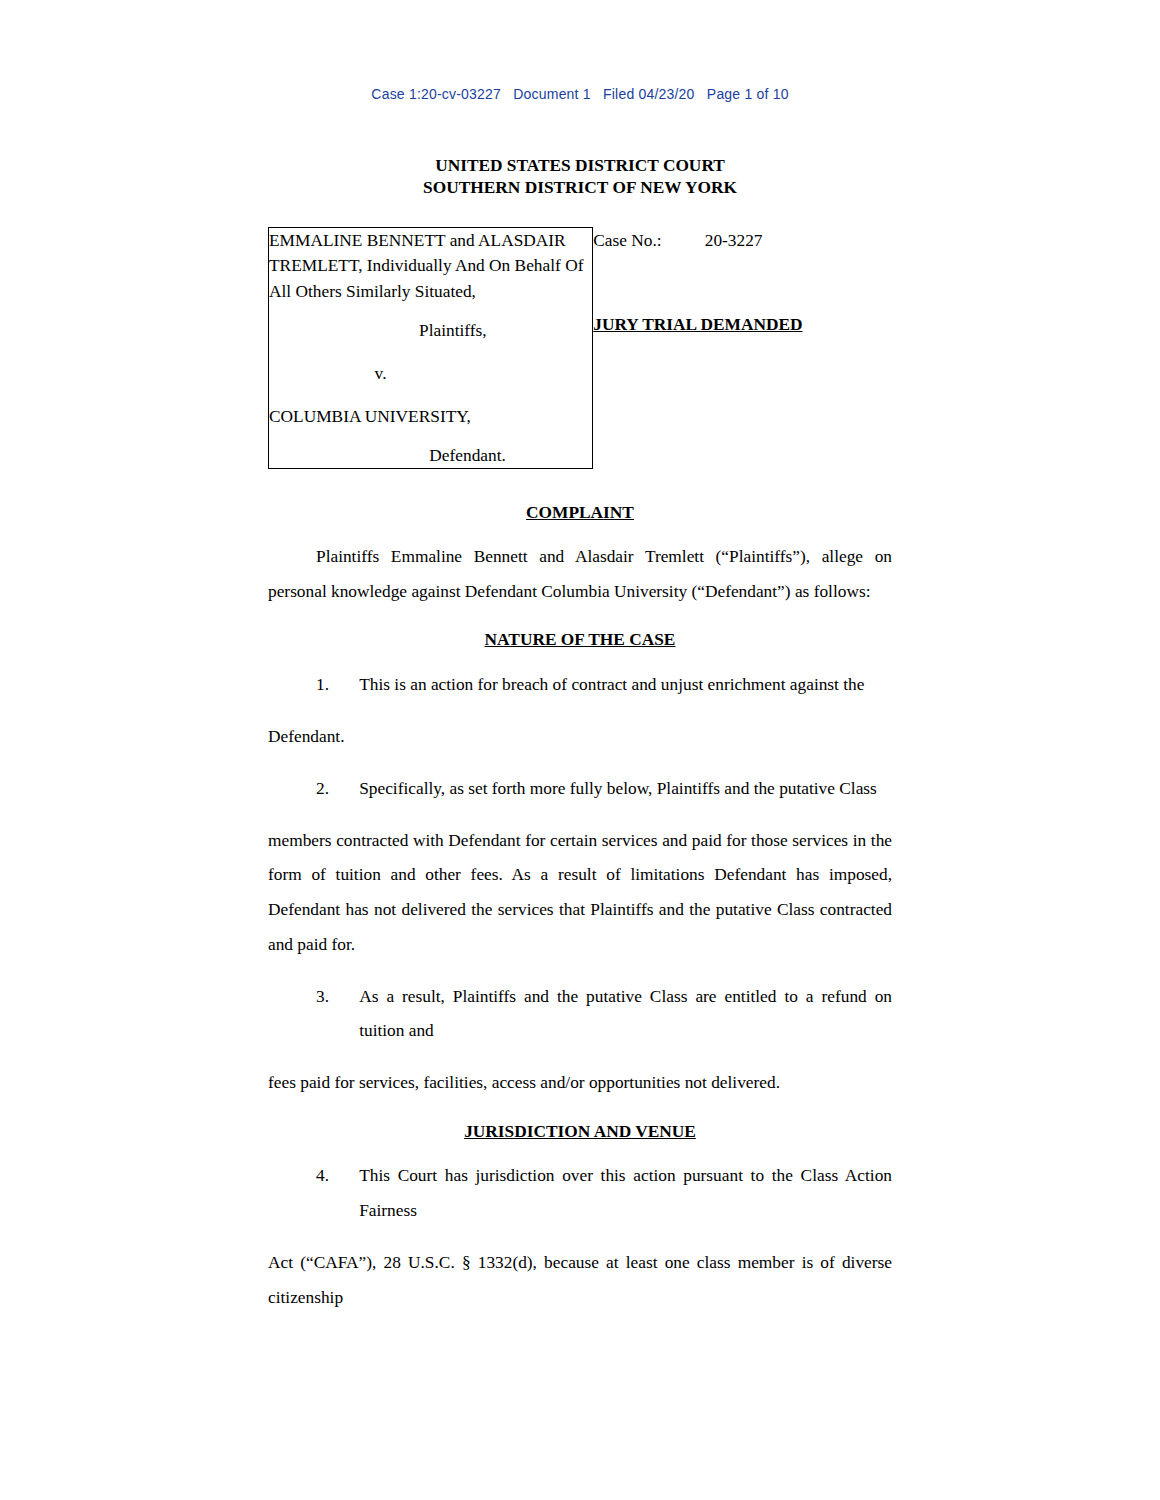Case 1:20-cv-03227 Document 1 Filed 04/23/20 Page 1 of 10
UNITED STATES DISTRICT COURT
SOUTHERN DISTRICT OF NEW YORK
| EMMALINE BENNETT and ALASDAIR TREMLETT, Individually And On Behalf Of All Others Similarly Situated, Plaintiffs, v. COLUMBIA UNIVERSITY, Defendant. | Case No.: 20-3227 JURY TRIAL DEMANDED |
COMPLAINT
Plaintiffs Emmaline Bennett and Alasdair Tremlett (“Plaintiffs”), allege on personal knowledge against Defendant Columbia University (“Defendant”) as follows:
NATURE OF THE CASE
1.
This is an action for breach of contract and unjust enrichment against the
Defendant.
2.
Specifically, as set forth more fully below, Plaintiffs and the putative Class
members contracted with Defendant for certain services and paid for those services in the form of tuition and other fees. As a result of limitations Defendant has imposed, Defendant has not delivered the services that Plaintiffs and the putative Class contracted and paid for.
3.
As a result, Plaintiffs and the putative Class are entitled to a refund on tuition and
fees paid for services, facilities, access and/or opportunities not delivered.
JURISDICTION AND VENUE
4.
This Court has jurisdiction over this action pursuant to the Class Action Fairness
Act (“CAFA”), 28 U.S.C. § 1332(d), because at least one class member is of diverse citizenship